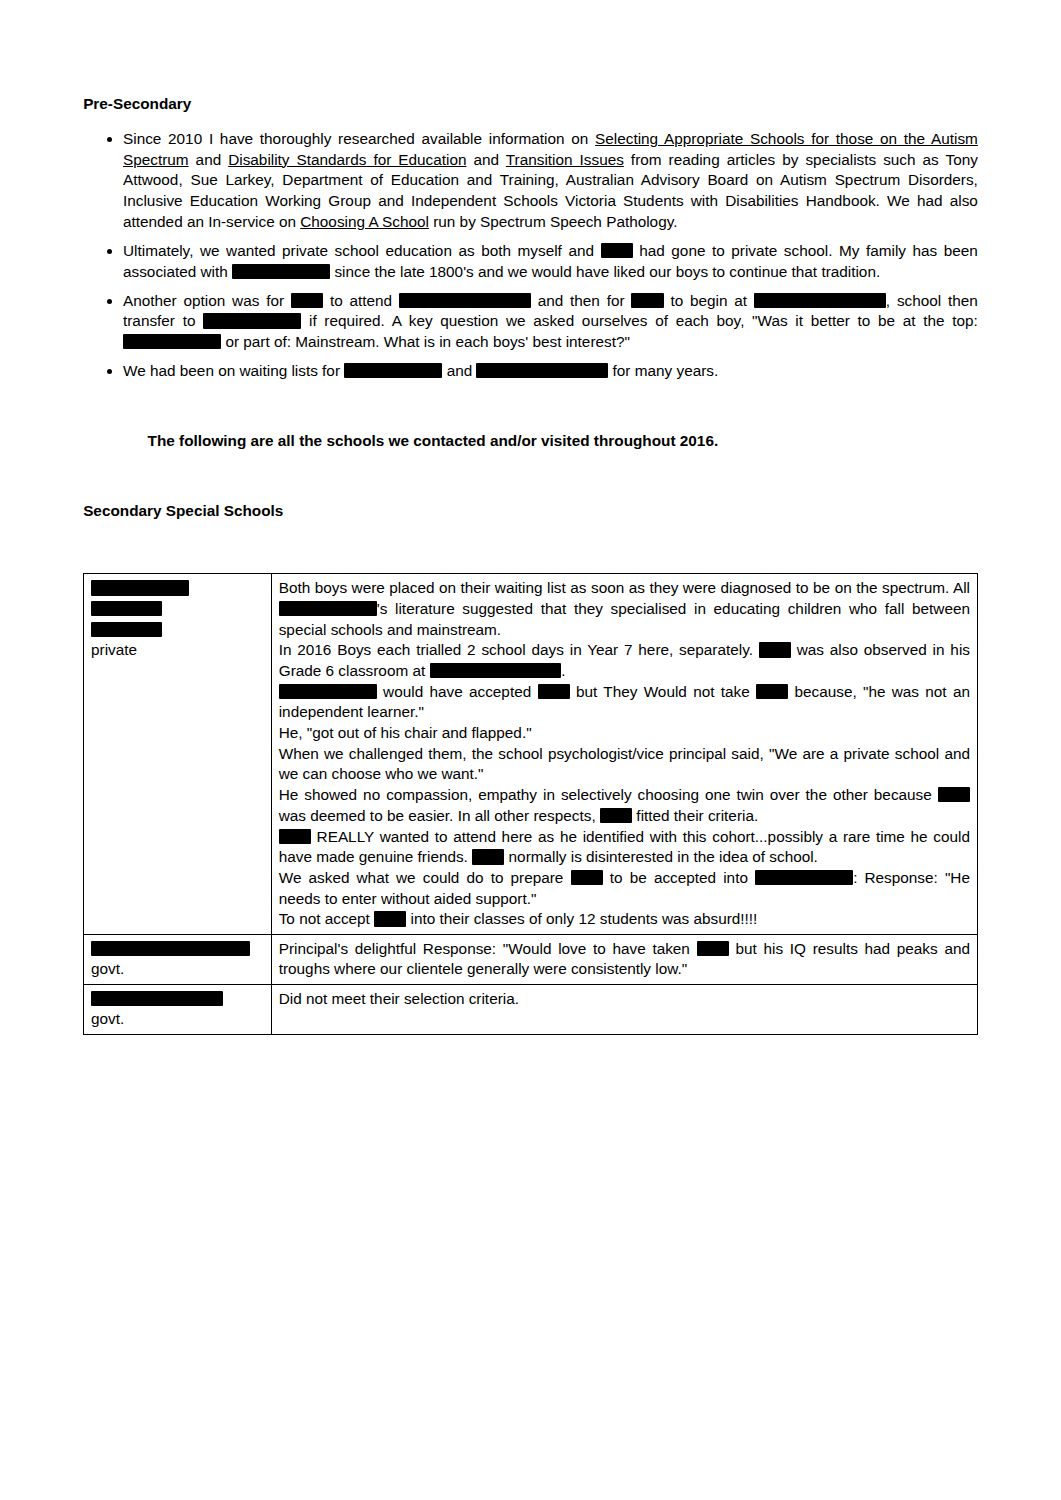Pre-Secondary
Since 2010 I have thoroughly researched available information on Selecting Appropriate Schools for those on the Autism Spectrum and Disability Standards for Education and Transition Issues from reading articles by specialists such as Tony Attwood, Sue Larkey, Department of Education and Training, Australian Advisory Board on Autism Spectrum Disorders, Inclusive Education Working Group and Independent Schools Victoria Students with Disabilities Handbook. We had also attended an In-service on Choosing A School run by Spectrum Speech Pathology.
Ultimately, we wanted private school education as both myself and had gone to private school. My family has been associated with since the late 1800's and we would have liked our boys to continue that tradition.
Another option was for to attend and then for to begin at , school then transfer to if required. A key question we asked ourselves of each boy, "Was it better to be at the top: or part of: Mainstream. What is in each boys' best interest?"
We had been on waiting lists for and for many years.
The following are all the schools we contacted and/or visited throughout 2016.
Secondary Special Schools
| private | Both boys were placed on their waiting list as soon as they were diagnosed to be on the spectrum. All 's literature suggested that they specialised in educating children who fall between special schools and mainstream. In 2016 Boys each trialled 2 school days in Year 7 here, separately. was also observed in his Grade 6 classroom at . would have accepted but They Would not take because, "he was not an independent learner." He, "got out of his chair and flapped." When we challenged them, the school psychologist/vice principal said, "We are a private school and we can choose who we want." He showed no compassion, empathy in selectively choosing one twin over the other because was deemed to be easier. In all other respects, fitted their criteria. REALLY wanted to attend here as he identified with this cohort...possibly a rare time he could have made genuine friends. normally is disinterested in the idea of school. We asked what we could do to prepare to be accepted into : Response: "He needs to enter without aided support." To not accept into their classes of only 12 students was absurd!!!! |
| govt. | Principal's delightful Response: "Would love to have taken but his IQ results had peaks and troughs where our clientele generally were consistently low." |
| govt. | Did not meet their selection criteria. |